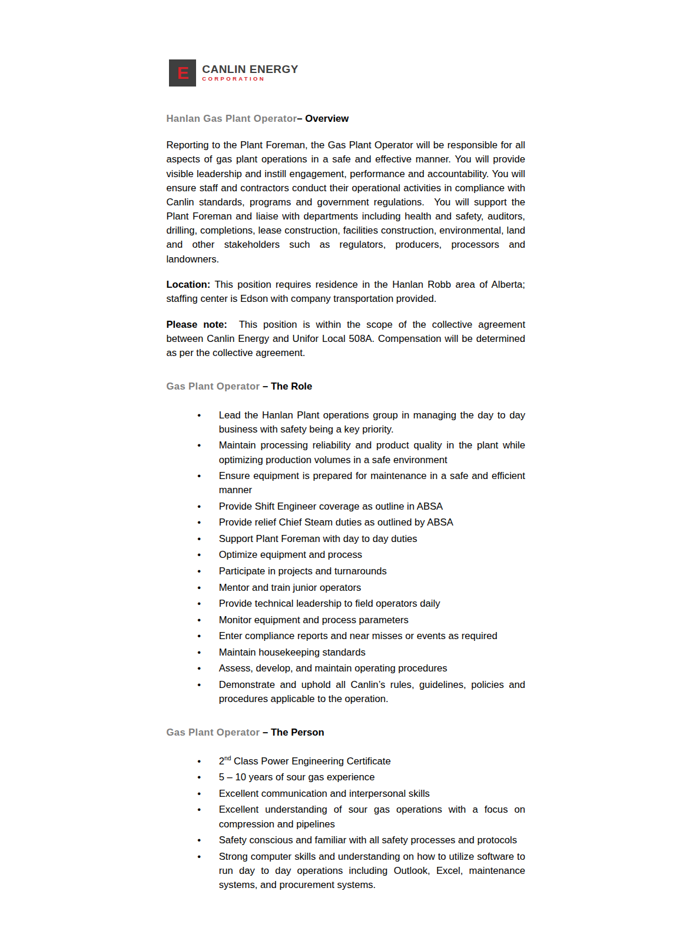E
CANLIN ENERGY
CORPORATION
Hanlan Gas Plant Operator– Overview
Reporting to the Plant Foreman, the Gas Plant Operator will be responsible for all aspects of gas plant operations in a safe and effective manner. You will provide visible leadership and instill engagement, performance and accountability. You will ensure staff and contractors conduct their operational activities in compliance with Canlin standards, programs and government regulations. You will support the Plant Foreman and liaise with departments including health and safety, auditors, drilling, completions, lease construction, facilities construction, environmental, land and other stakeholders such as regulators, producers, processors and landowners.
Location: This position requires residence in the Hanlan Robb area of Alberta; staffing center is Edson with company transportation provided.
Please note: This position is within the scope of the collective agreement between Canlin Energy and Unifor Local 508A. Compensation will be determined as per the collective agreement.
Gas Plant Operator – The Role
Lead the Hanlan Plant operations group in managing the day to day business with safety being a key priority.
Maintain processing reliability and product quality in the plant while optimizing production volumes in a safe environment
Ensure equipment is prepared for maintenance in a safe and efficient manner
Provide Shift Engineer coverage as outline in ABSA
Provide relief Chief Steam duties as outlined by ABSA
Support Plant Foreman with day to day duties
Optimize equipment and process
Participate in projects and turnarounds
Mentor and train junior operators
Provide technical leadership to field operators daily
Monitor equipment and process parameters
Enter compliance reports and near misses or events as required
Maintain housekeeping standards
Assess, develop, and maintain operating procedures
Demonstrate and uphold all Canlin’s rules, guidelines, policies and procedures applicable to the operation.
Gas Plant Operator – The Person
2nd Class Power Engineering Certificate
5 – 10 years of sour gas experience
Excellent communication and interpersonal skills
Excellent understanding of sour gas operations with a focus on compression and pipelines
Safety conscious and familiar with all safety processes and protocols
Strong computer skills and understanding on how to utilize software to run day to day operations including Outlook, Excel, maintenance systems, and procurement systems.